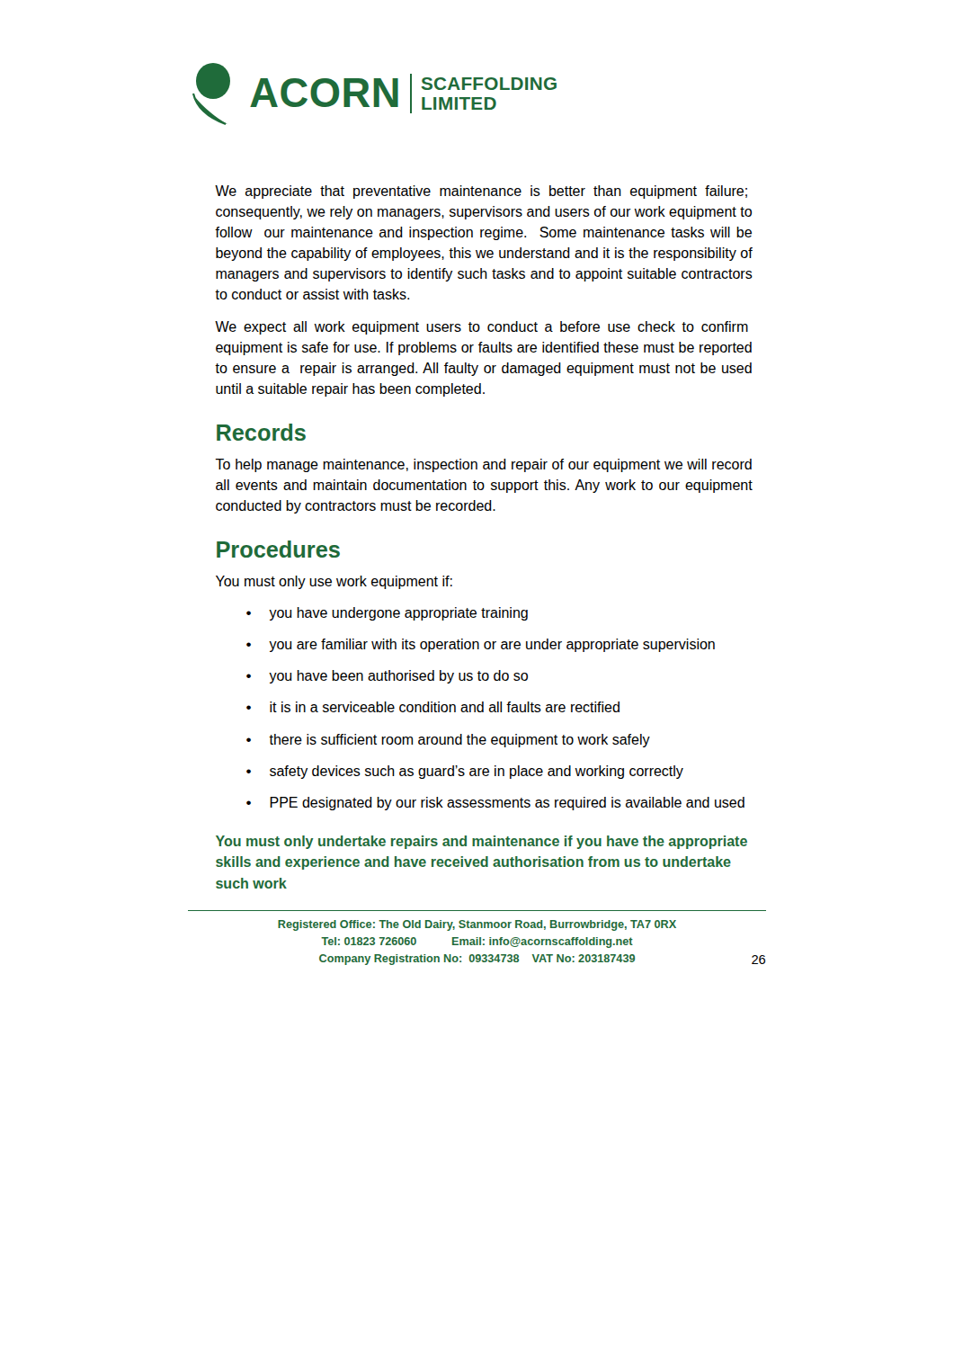ACORN SCAFFOLDING LIMITED
We appreciate that preventative maintenance is better than equipment failure; consequently, we rely on managers, supervisors and users of our work equipment to follow our maintenance and inspection regime. Some maintenance tasks will be beyond the capability of employees, this we understand and it is the responsibility of managers and supervisors to identify such tasks and to appoint suitable contractors to conduct or assist with tasks.
We expect all work equipment users to conduct a before use check to confirm equipment is safe for use. If problems or faults are identified these must be reported to ensure a repair is arranged. All faulty or damaged equipment must not be used until a suitable repair has been completed.
Records
To help manage maintenance, inspection and repair of our equipment we will record all events and maintain documentation to support this. Any work to our equipment conducted by contractors must be recorded.
Procedures
You must only use work equipment if:
you have undergone appropriate training
you are familiar with its operation or are under appropriate supervision
you have been authorised by us to do so
it is in a serviceable condition and all faults are rectified
there is sufficient room around the equipment to work safely
safety devices such as guard’s are in place and working correctly
PPE designated by our risk assessments as required is available and used
You must only undertake repairs and maintenance if you have the appropriate skills and experience and have received authorisation from us to undertake such work
Registered Office: The Old Dairy, Stanmoor Road, Burrowbridge, TA7 0RX
Tel: 01823 726060 Email: info@acornscaffolding.net
Company Registration No: 09334738 VAT No: 203187439
26